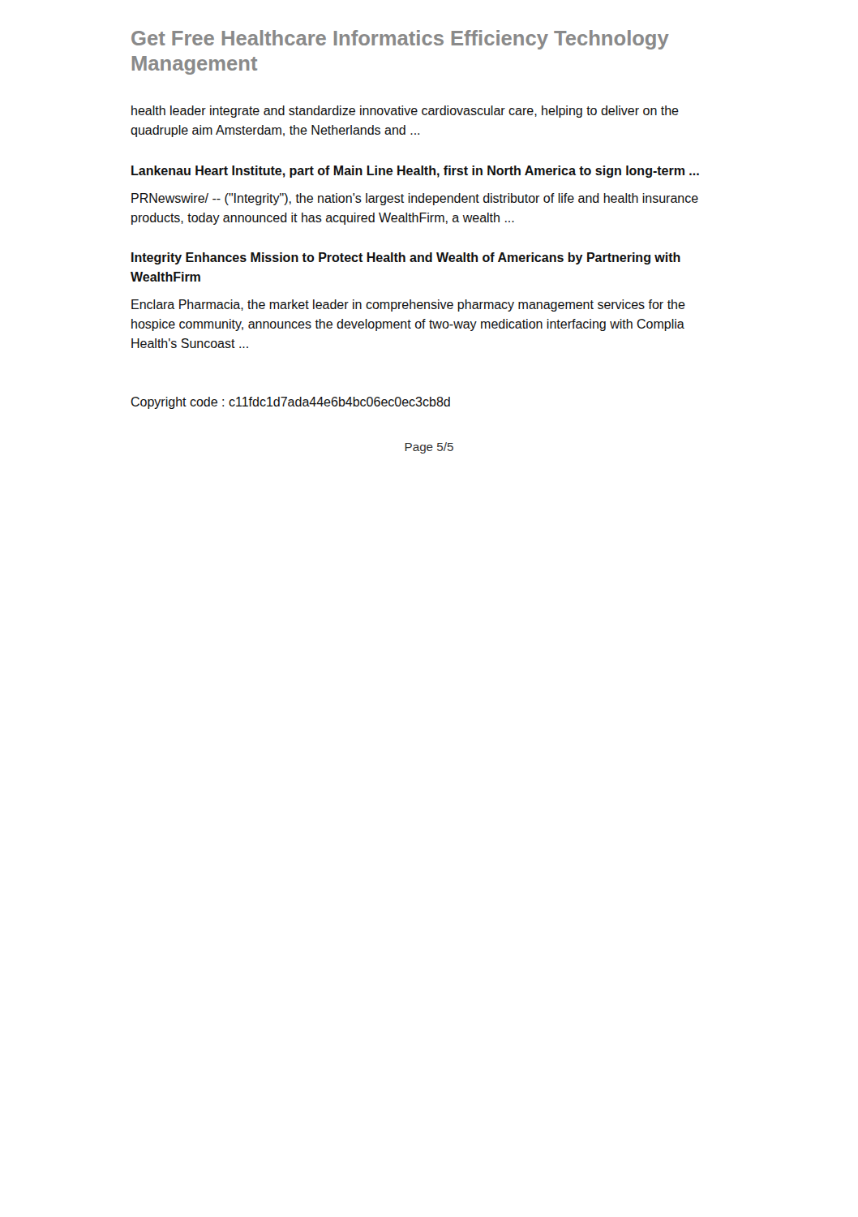Get Free Healthcare Informatics Efficiency Technology Management
health leader integrate and standardize innovative cardiovascular care, helping to deliver on the quadruple aim Amsterdam, the Netherlands and ...
Lankenau Heart Institute, part of Main Line Health, first in North America to sign long-term ...
PRNewswire/ -- ("Integrity"), the nation's largest independent distributor of life and health insurance products, today announced it has acquired WealthFirm, a wealth ...
Integrity Enhances Mission to Protect Health and Wealth of Americans by Partnering with WealthFirm
Enclara Pharmacia, the market leader in comprehensive pharmacy management services for the hospice community, announces the development of two-way medication interfacing with Complia Health's Suncoast ...
Copyright code : c11fdc1d7ada44e6b4bc06ec0ec3cb8d
Page 5/5